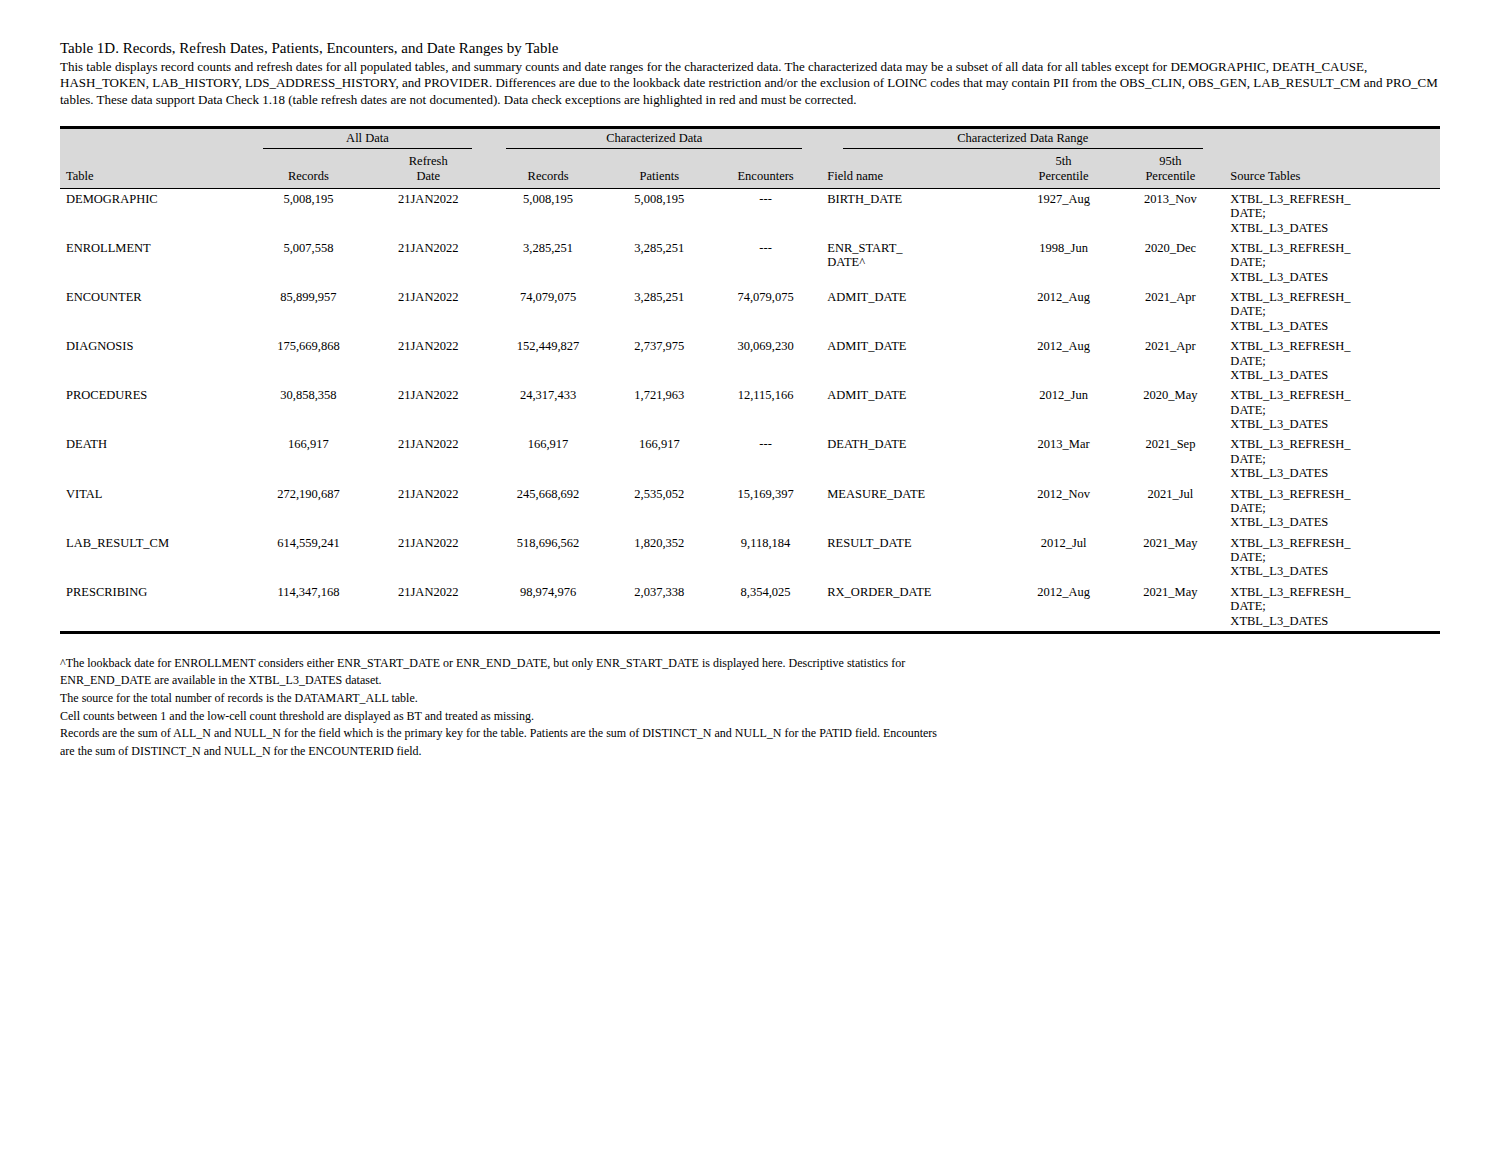Table 1D. Records, Refresh Dates, Patients, Encounters, and Date Ranges by Table
This table displays record counts and refresh dates for all populated tables, and summary counts and date ranges for the characterized data. The characterized data may be a subset of all data for all tables except for DEMOGRAPHIC, DEATH_CAUSE, HASH_TOKEN, LAB_HISTORY, LDS_ADDRESS_HISTORY, and PROVIDER. Differences are due to the lookback date restriction and/or the exclusion of LOINC codes that may contain PII from the OBS_CLIN, OBS_GEN, LAB_RESULT_CM and PRO_CM tables. These data support Data Check 1.18 (table refresh dates are not documented). Data check exceptions are highlighted in red and must be corrected.
| | All Data | Characterized Data | Characterized Data Range | |
| --- | --- | --- | --- | --- |
| Table | Records | Refresh Date | Records | Patients | Encounters | Field name | 5th Percentile | 95th Percentile | Source Tables |
| DEMOGRAPHIC | 5,008,195 | 21JAN2022 | 5,008,195 | 5,008,195 | --- | BIRTH_DATE | 1927_Aug | 2013_Nov | XTBL_L3_REFRESH_ DATE; XTBL_L3_DATES |
| ENROLLMENT | 5,007,558 | 21JAN2022 | 3,285,251 | 3,285,251 | --- | ENR_START_ DATE^ | 1998_Jun | 2020_Dec | XTBL_L3_REFRESH_ DATE; XTBL_L3_DATES |
| ENCOUNTER | 85,899,957 | 21JAN2022 | 74,079,075 | 3,285,251 | 74,079,075 | ADMIT_DATE | 2012_Aug | 2021_Apr | XTBL_L3_REFRESH_ DATE; XTBL_L3_DATES |
| DIAGNOSIS | 175,669,868 | 21JAN2022 | 152,449,827 | 2,737,975 | 30,069,230 | ADMIT_DATE | 2012_Aug | 2021_Apr | XTBL_L3_REFRESH_ DATE; XTBL_L3_DATES |
| PROCEDURES | 30,858,358 | 21JAN2022 | 24,317,433 | 1,721,963 | 12,115,166 | ADMIT_DATE | 2012_Jun | 2020_May | XTBL_L3_REFRESH_ DATE; XTBL_L3_DATES |
| DEATH | 166,917 | 21JAN2022 | 166,917 | 166,917 | --- | DEATH_DATE | 2013_Mar | 2021_Sep | XTBL_L3_REFRESH_ DATE; XTBL_L3_DATES |
| VITAL | 272,190,687 | 21JAN2022 | 245,668,692 | 2,535,052 | 15,169,397 | MEASURE_DATE | 2012_Nov | 2021_Jul | XTBL_L3_REFRESH_ DATE; XTBL_L3_DATES |
| LAB_RESULT_CM | 614,559,241 | 21JAN2022 | 518,696,562 | 1,820,352 | 9,118,184 | RESULT_DATE | 2012_Jul | 2021_May | XTBL_L3_REFRESH_ DATE; XTBL_L3_DATES |
| PRESCRIBING | 114,347,168 | 21JAN2022 | 98,974,976 | 2,037,338 | 8,354,025 | RX_ORDER_DATE | 2012_Aug | 2021_May | XTBL_L3_REFRESH_ DATE; XTBL_L3_DATES |
^The lookback date for ENROLLMENT considers either ENR_START_DATE or ENR_END_DATE, but only ENR_START_DATE is displayed here. Descriptive statistics for
ENR_END_DATE are available in the XTBL_L3_DATES dataset.
The source for the total number of records is the DATAMART_ALL table.
Cell counts between 1 and the low-cell count threshold are displayed as BT and treated as missing.
Records are the sum of ALL_N and NULL_N for the field which is the primary key for the table. Patients are the sum of DISTINCT_N and NULL_N for the PATID field. Encounters
are the sum of DISTINCT_N and NULL_N for the ENCOUNTERID field.